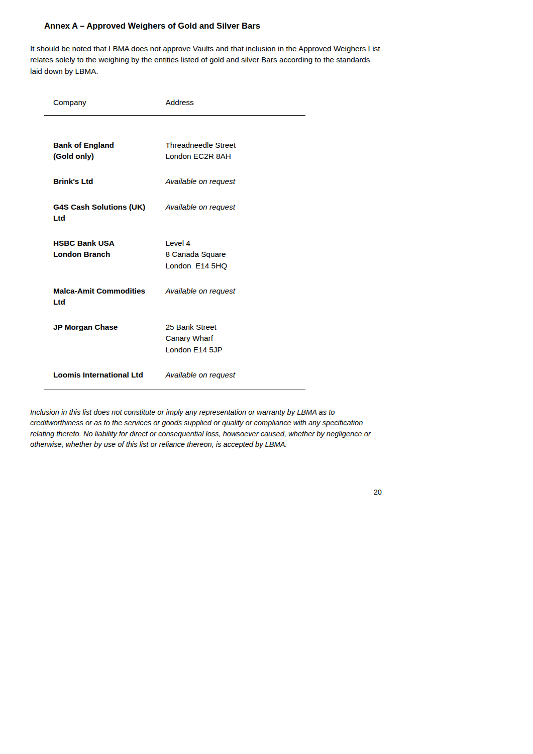Annex A – Approved Weighers of Gold and Silver Bars
It should be noted that LBMA does not approve Vaults and that inclusion in the Approved Weighers List relates solely to the weighing by the entities listed of gold and silver Bars according to the standards laid down by LBMA.
| Company | Address |
| --- | --- |
| Bank of England (Gold only) | Threadneedle Street London EC2R 8AH |
| Brink's Ltd | Available on request |
| G4S Cash Solutions (UK) Ltd | Available on request |
| HSBC Bank USA London Branch | Level 4 8 Canada Square London E14 5HQ |
| Malca-Amit Commodities Ltd | Available on request |
| JP Morgan Chase | 25 Bank Street Canary Wharf London E14 5JP |
| Loomis International Ltd | Available on request |
Inclusion in this list does not constitute or imply any representation or warranty by LBMA as to creditworthiness or as to the services or goods supplied or quality or compliance with any specification relating thereto. No liability for direct or consequential loss, howsoever caused, whether by negligence or otherwise, whether by use of this list or reliance thereon, is accepted by LBMA.
20